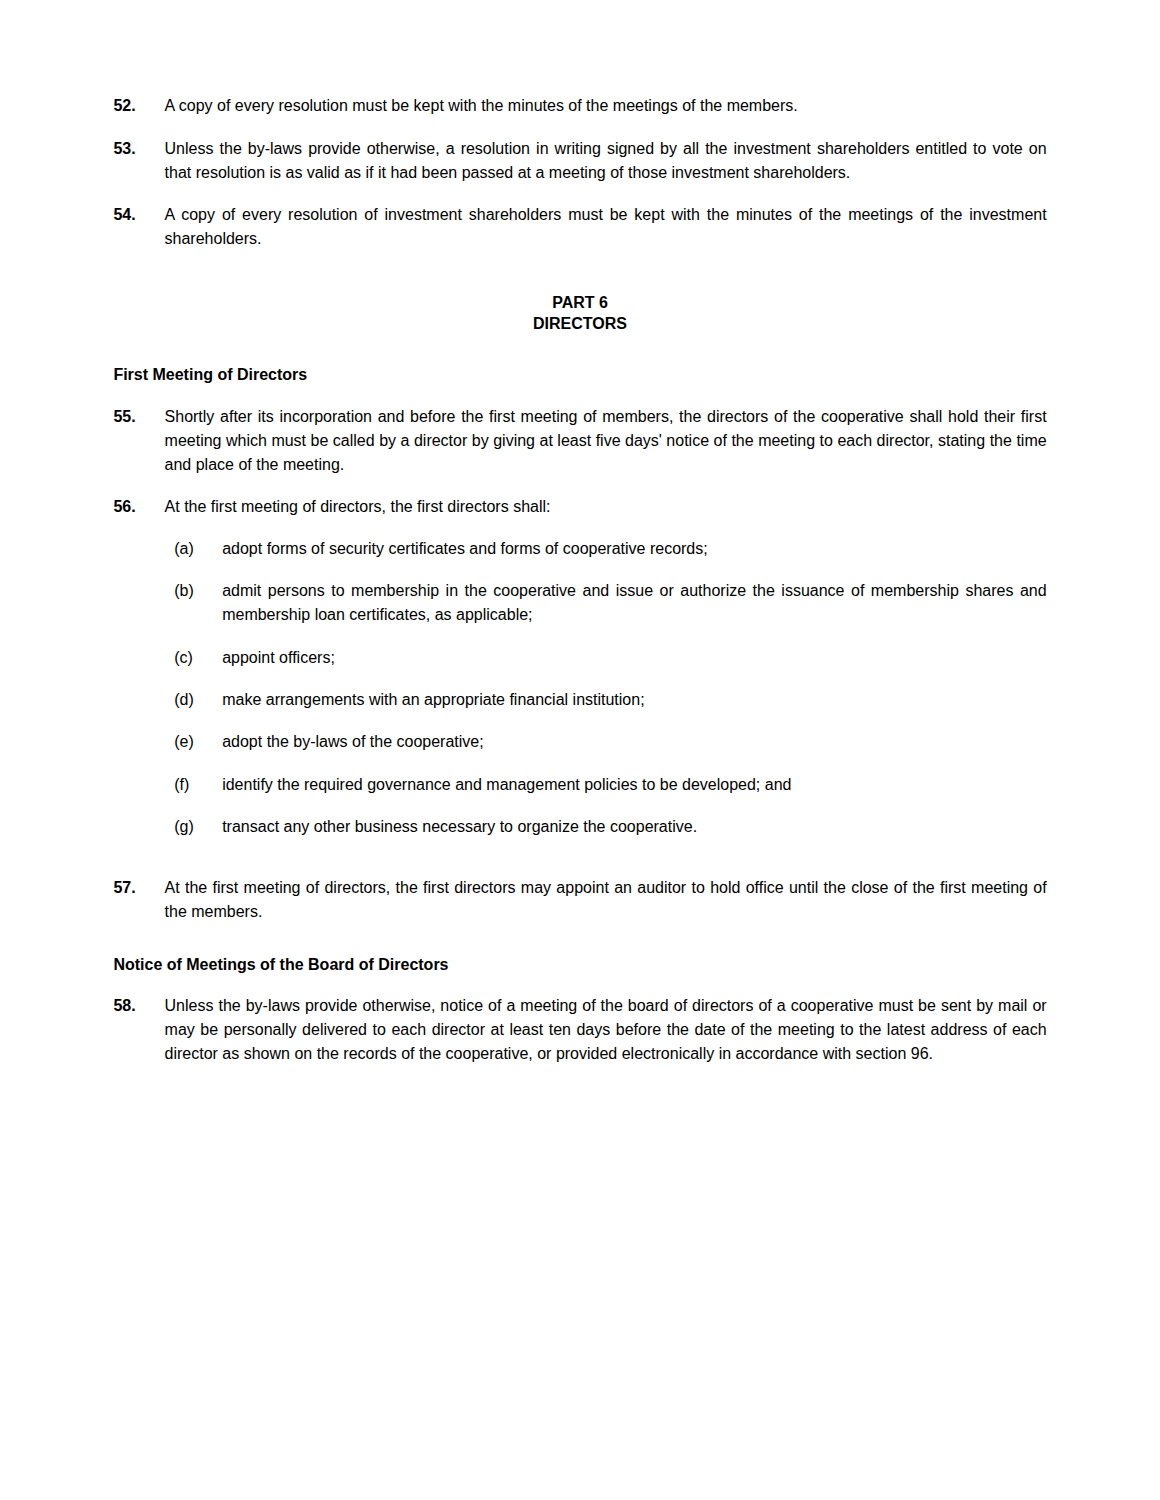52.
A copy of every resolution must be kept with the minutes of the meetings of the members.
53.
Unless the by-laws provide otherwise, a resolution in writing signed by all the investment shareholders entitled to vote on that resolution is as valid as if it had been passed at a meeting of those investment shareholders.
54.
A copy of every resolution of investment shareholders must be kept with the minutes of the meetings of the investment shareholders.
PART 6 DIRECTORS
First Meeting of Directors
55.
Shortly after its incorporation and before the first meeting of members, the directors of the cooperative shall hold their first meeting which must be called by a director by giving at least five days' notice of the meeting to each director, stating the time and place of the meeting.
56.
At the first meeting of directors, the first directors shall:
(a) adopt forms of security certificates and forms of cooperative records;
(b) admit persons to membership in the cooperative and issue or authorize the issuance of membership shares and membership loan certificates, as applicable;
(c) appoint officers;
(d) make arrangements with an appropriate financial institution;
(e) adopt the by-laws of the cooperative;
(f) identify the required governance and management policies to be developed; and
(g) transact any other business necessary to organize the cooperative.
57.
At the first meeting of directors, the first directors may appoint an auditor to hold office until the close of the first meeting of the members.
Notice of Meetings of the Board of Directors
58.
Unless the by-laws provide otherwise, notice of a meeting of the board of directors of a cooperative must be sent by mail or may be personally delivered to each director at least ten days before the date of the meeting to the latest address of each director as shown on the records of the cooperative, or provided electronically in accordance with section 96.